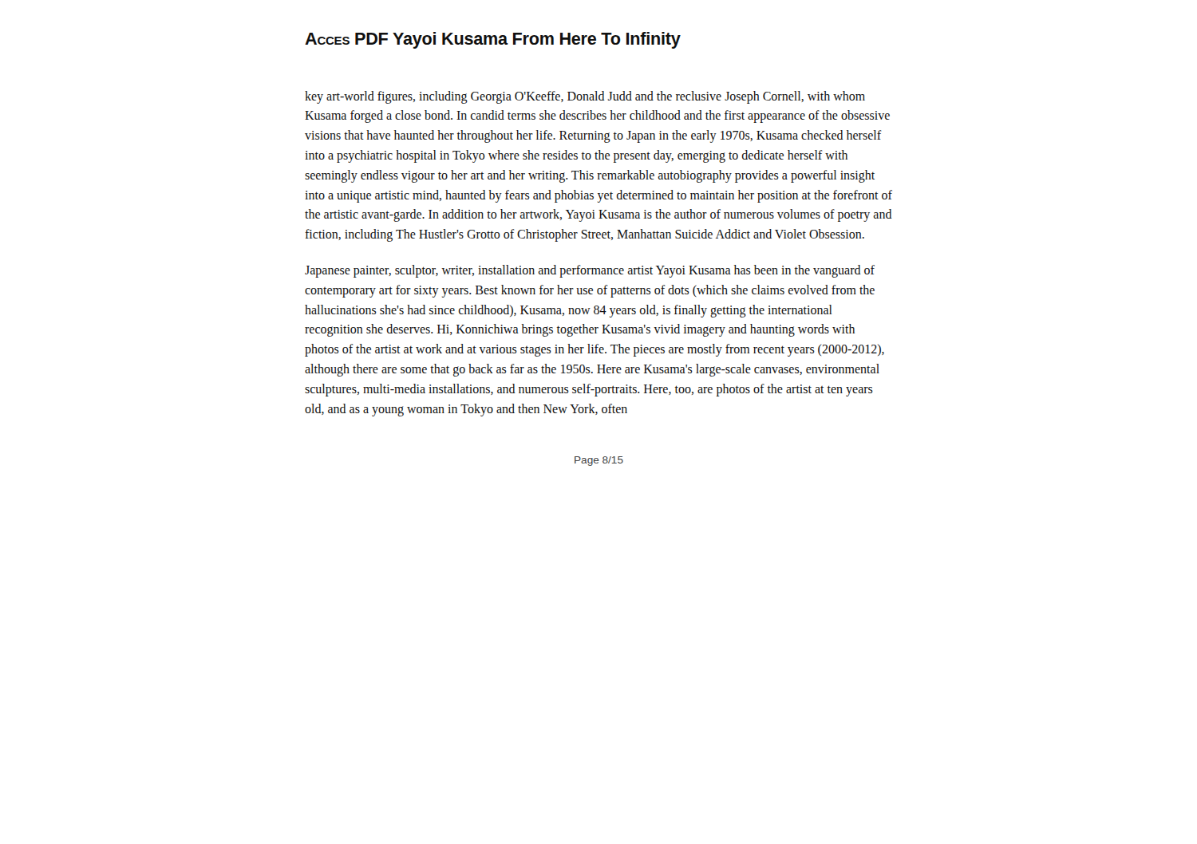Acces PDF Yayoi Kusama From Here To Infinity
key art-world figures, including Georgia O'Keeffe, Donald Judd and the reclusive Joseph Cornell, with whom Kusama forged a close bond. In candid terms she describes her childhood and the first appearance of the obsessive visions that have haunted her throughout her life. Returning to Japan in the early 1970s, Kusama checked herself into a psychiatric hospital in Tokyo where she resides to the present day, emerging to dedicate herself with seemingly endless vigour to her art and her writing. This remarkable autobiography provides a powerful insight into a unique artistic mind, haunted by fears and phobias yet determined to maintain her position at the forefront of the artistic avant-garde. In addition to her artwork, Yayoi Kusama is the author of numerous volumes of poetry and fiction, including The Hustler's Grotto of Christopher Street, Manhattan Suicide Addict and Violet Obsession.
Japanese painter, sculptor, writer, installation and performance artist Yayoi Kusama has been in the vanguard of contemporary art for sixty years. Best known for her use of patterns of dots (which she claims evolved from the hallucinations she's had since childhood), Kusama, now 84 years old, is finally getting the international recognition she deserves. Hi, Konnichiwa brings together Kusama's vivid imagery and haunting words with photos of the artist at work and at various stages in her life. The pieces are mostly from recent years (2000-2012), although there are some that go back as far as the 1950s. Here are Kusama's large-scale canvases, environmental sculptures, multi-media installations, and numerous self-portraits. Here, too, are photos of the artist at ten years old, and as a young woman in Tokyo and then New York, often
Page 8/15